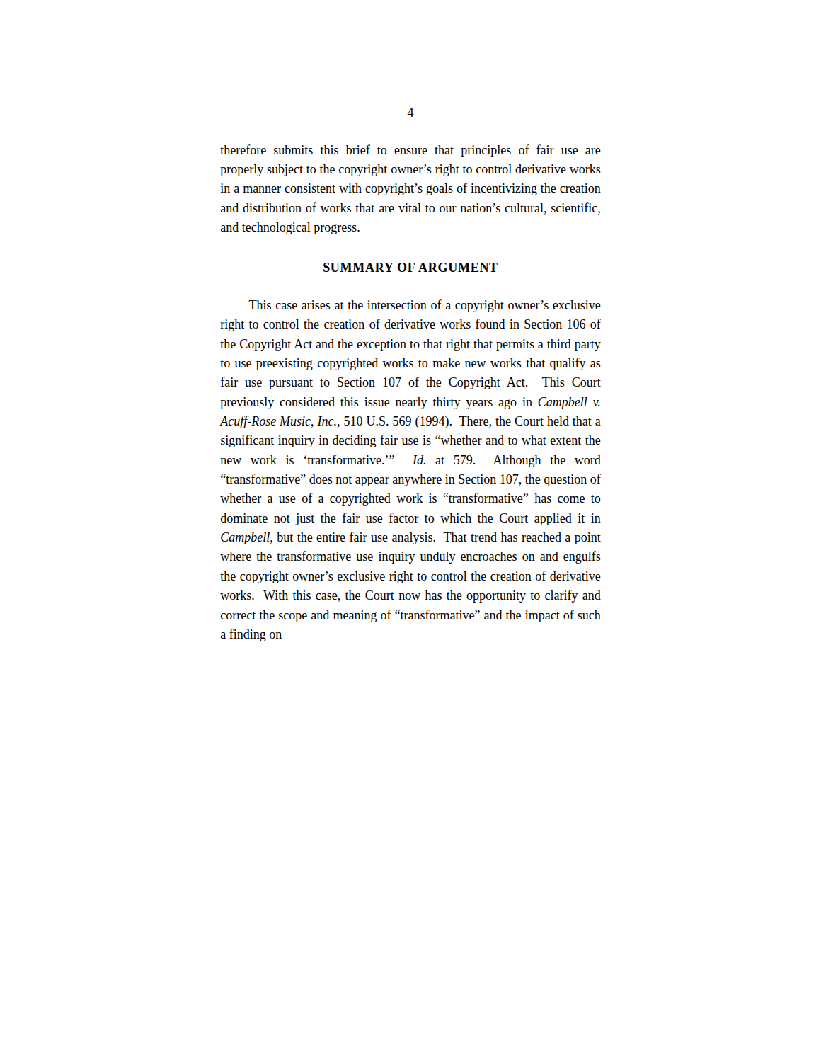4
therefore submits this brief to ensure that principles of fair use are properly subject to the copyright owner’s right to control derivative works in a manner consistent with copyright’s goals of incentivizing the creation and distribution of works that are vital to our nation’s cultural, scientific, and technological progress.
SUMMARY OF ARGUMENT
This case arises at the intersection of a copyright owner’s exclusive right to control the creation of derivative works found in Section 106 of the Copyright Act and the exception to that right that permits a third party to use preexisting copyrighted works to make new works that qualify as fair use pursuant to Section 107 of the Copyright Act. This Court previously considered this issue nearly thirty years ago in Campbell v. Acuff-Rose Music, Inc., 510 U.S. 569 (1994). There, the Court held that a significant inquiry in deciding fair use is “whether and to what extent the new work is ‘transformative.’” Id. at 579. Although the word “transformative” does not appear anywhere in Section 107, the question of whether a use of a copyrighted work is “transformative” has come to dominate not just the fair use factor to which the Court applied it in Campbell, but the entire fair use analysis. That trend has reached a point where the transformative use inquiry unduly encroaches on and engulfs the copyright owner’s exclusive right to control the creation of derivative works. With this case, the Court now has the opportunity to clarify and correct the scope and meaning of “transformative” and the impact of such a finding on